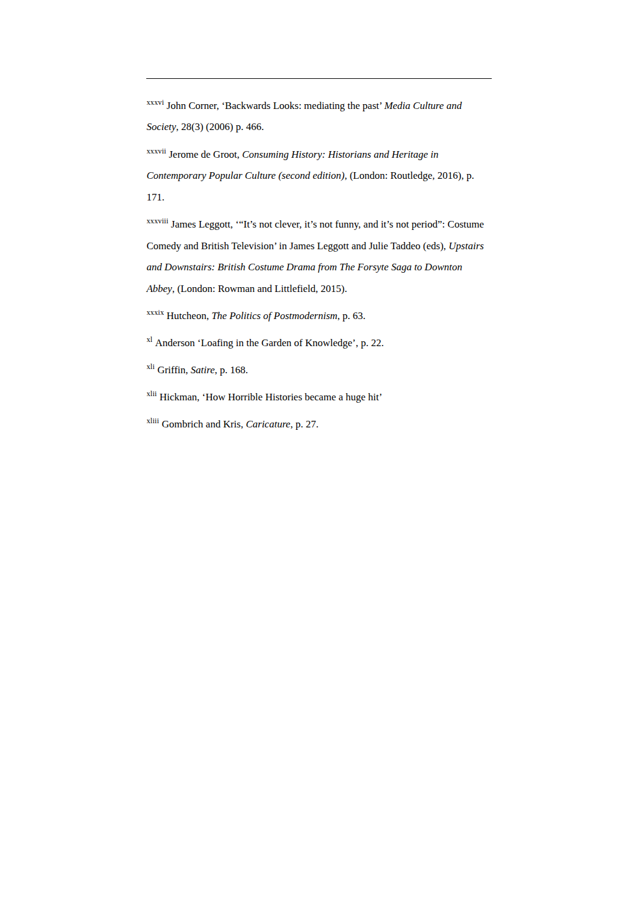xxxvi John Corner, ‘Backwards Looks: mediating the past’ Media Culture and Society, 28(3) (2006) p. 466.
xxxvii Jerome de Groot, Consuming History: Historians and Heritage in Contemporary Popular Culture (second edition), (London: Routledge, 2016), p. 171.
xxxviii James Leggott, ‘“It’s not clever, it’s not funny, and it’s not period”: Costume Comedy and British Television’ in James Leggott and Julie Taddeo (eds), Upstairs and Downstairs: British Costume Drama from The Forsyte Saga to Downton Abbey, (London: Rowman and Littlefield, 2015).
xxxix Hutcheon, The Politics of Postmodernism, p. 63.
xl Anderson ‘Loafing in the Garden of Knowledge’, p. 22.
xli Griffin, Satire, p. 168.
xlii Hickman, ‘How Horrible Histories became a huge hit’
xliii Gombrich and Kris, Caricature, p. 27.